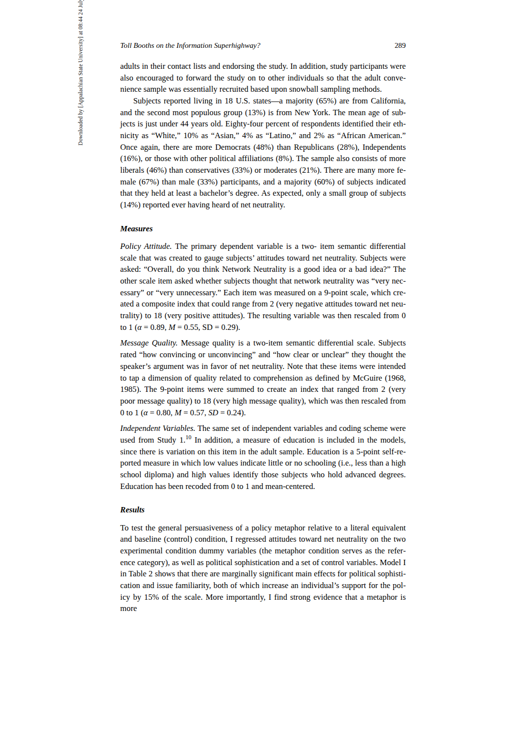Downloaded by [Appalachian State University] at 08:44 24 July 2012
Toll Booths on the Information Superhighway? 289
adults in their contact lists and endorsing the study. In addition, study participants were also encouraged to forward the study on to other individuals so that the adult convenience sample was essentially recruited based upon snowball sampling methods.
Subjects reported living in 18 U.S. states—a majority (65%) are from California, and the second most populous group (13%) is from New York. The mean age of subjects is just under 44 years old. Eighty-four percent of respondents identified their ethnicity as “White,” 10% as “Asian,” 4% as “Latino,” and 2% as “African American.” Once again, there are more Democrats (48%) than Republicans (28%), Independents (16%), or those with other political affiliations (8%). The sample also consists of more liberals (46%) than conservatives (33%) or moderates (21%). There are many more female (67%) than male (33%) participants, and a majority (60%) of subjects indicated that they held at least a bachelor’s degree. As expected, only a small group of subjects (14%) reported ever having heard of net neutrality.
Measures
Policy Attitude. The primary dependent variable is a two- item semantic differential scale that was created to gauge subjects’ attitudes toward net neutrality. Subjects were asked: “Overall, do you think Network Neutrality is a good idea or a bad idea?” The other scale item asked whether subjects thought that network neutrality was “very necessary” or “very unnecessary.” Each item was measured on a 9-point scale, which created a composite index that could range from 2 (very negative attitudes toward net neutrality) to 18 (very positive attitudes). The resulting variable was then rescaled from 0 to 1 (α = 0.89, M = 0.55, SD = 0.29).
Message Quality. Message quality is a two-item semantic differential scale. Subjects rated “how convincing or unconvincing” and “how clear or unclear” they thought the speaker’s argument was in favor of net neutrality. Note that these items were intended to tap a dimension of quality related to comprehension as defined by McGuire (1968, 1985). The 9-point items were summed to create an index that ranged from 2 (very poor message quality) to 18 (very high message quality), which was then rescaled from 0 to 1 (α = 0.80, M = 0.57, SD = 0.24).
Independent Variables. The same set of independent variables and coding scheme were used from Study 1.10 In addition, a measure of education is included in the models, since there is variation on this item in the adult sample. Education is a 5-point self-reported measure in which low values indicate little or no schooling (i.e., less than a high school diploma) and high values identify those subjects who hold advanced degrees. Education has been recoded from 0 to 1 and mean-centered.
Results
To test the general persuasiveness of a policy metaphor relative to a literal equivalent and baseline (control) condition, I regressed attitudes toward net neutrality on the two experimental condition dummy variables (the metaphor condition serves as the reference category), as well as political sophistication and a set of control variables. Model I in Table 2 shows that there are marginally significant main effects for political sophistication and issue familiarity, both of which increase an individual’s support for the policy by 15% of the scale. More importantly, I find strong evidence that a metaphor is more